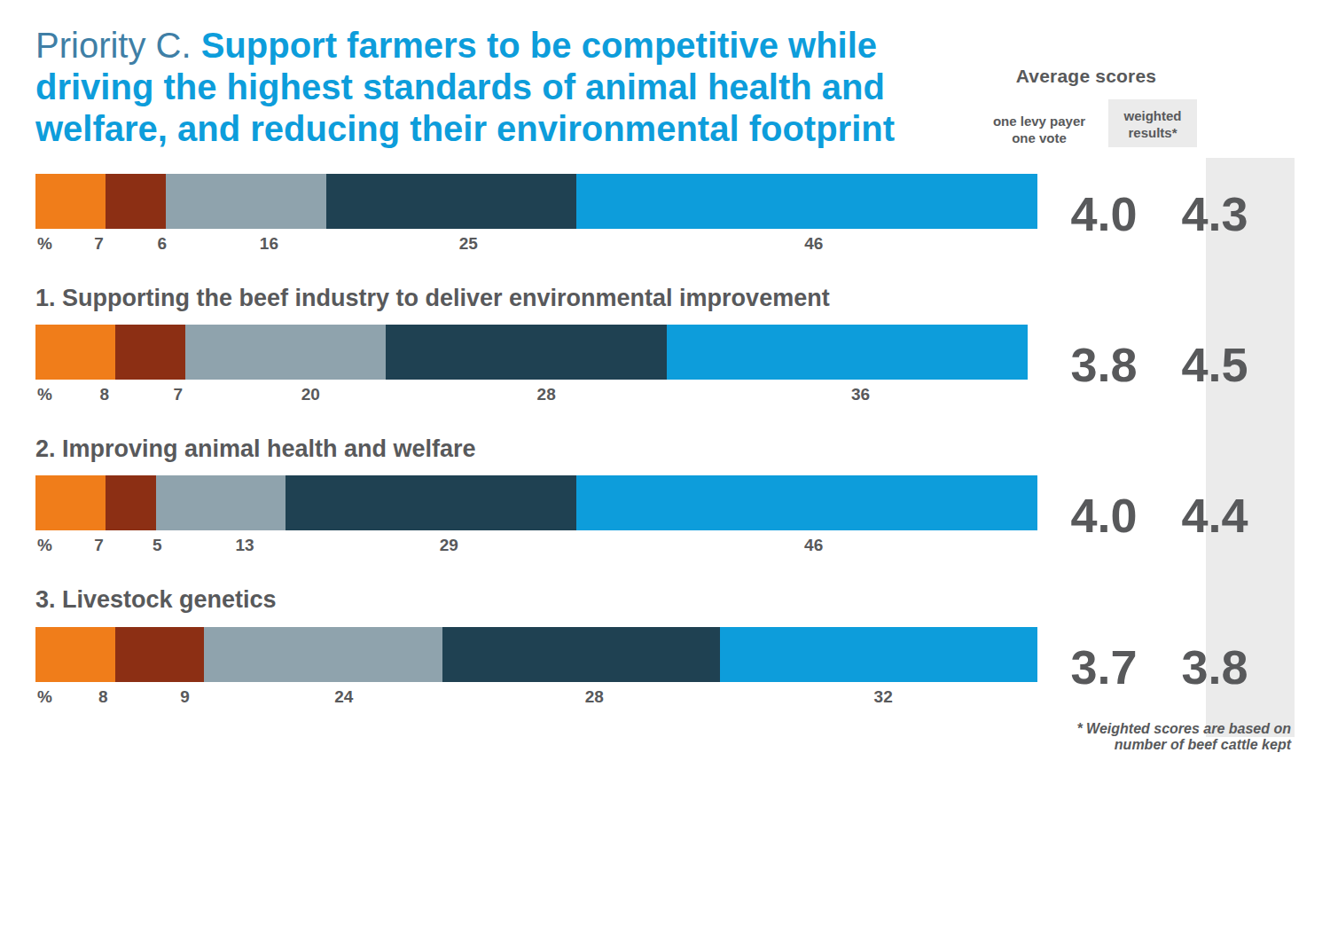Priority C. Support farmers to be competitive while driving the highest standards of animal health and welfare, and reducing their environmental footprint
Average scores
one levy payer
one vote
weighted
results*
% 7 6 16 25 46
4.0
4.3
1. Supporting the beef industry to deliver environmental improvement
% 8 7 20 28 36
3.8
4.5
2. Improving animal health and welfare
% 7 5 13 29 46
4.0
4.4
3. Livestock genetics
% 8 9 24 28 32
3.7
3.8
* Weighted scores are based on
number of beef cattle kept